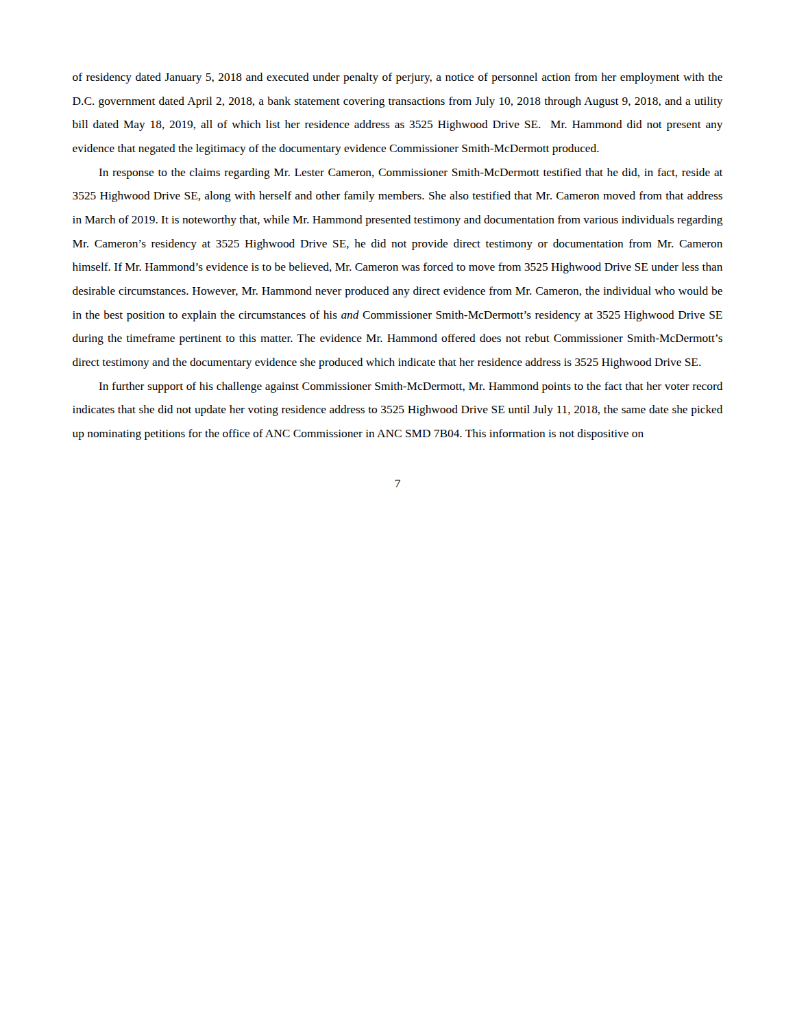of residency dated January 5, 2018 and executed under penalty of perjury, a notice of personnel action from her employment with the D.C. government dated April 2, 2018, a bank statement covering transactions from July 10, 2018 through August 9, 2018, and a utility bill dated May 18, 2019, all of which list her residence address as 3525 Highwood Drive SE. Mr. Hammond did not present any evidence that negated the legitimacy of the documentary evidence Commissioner Smith-McDermott produced.
In response to the claims regarding Mr. Lester Cameron, Commissioner Smith-McDermott testified that he did, in fact, reside at 3525 Highwood Drive SE, along with herself and other family members. She also testified that Mr. Cameron moved from that address in March of 2019. It is noteworthy that, while Mr. Hammond presented testimony and documentation from various individuals regarding Mr. Cameron’s residency at 3525 Highwood Drive SE, he did not provide direct testimony or documentation from Mr. Cameron himself. If Mr. Hammond’s evidence is to be believed, Mr. Cameron was forced to move from 3525 Highwood Drive SE under less than desirable circumstances. However, Mr. Hammond never produced any direct evidence from Mr. Cameron, the individual who would be in the best position to explain the circumstances of his and Commissioner Smith-McDermott’s residency at 3525 Highwood Drive SE during the timeframe pertinent to this matter. The evidence Mr. Hammond offered does not rebut Commissioner Smith-McDermott’s direct testimony and the documentary evidence she produced which indicate that her residence address is 3525 Highwood Drive SE.
In further support of his challenge against Commissioner Smith-McDermott, Mr. Hammond points to the fact that her voter record indicates that she did not update her voting residence address to 3525 Highwood Drive SE until July 11, 2018, the same date she picked up nominating petitions for the office of ANC Commissioner in ANC SMD 7B04. This information is not dispositive on
7